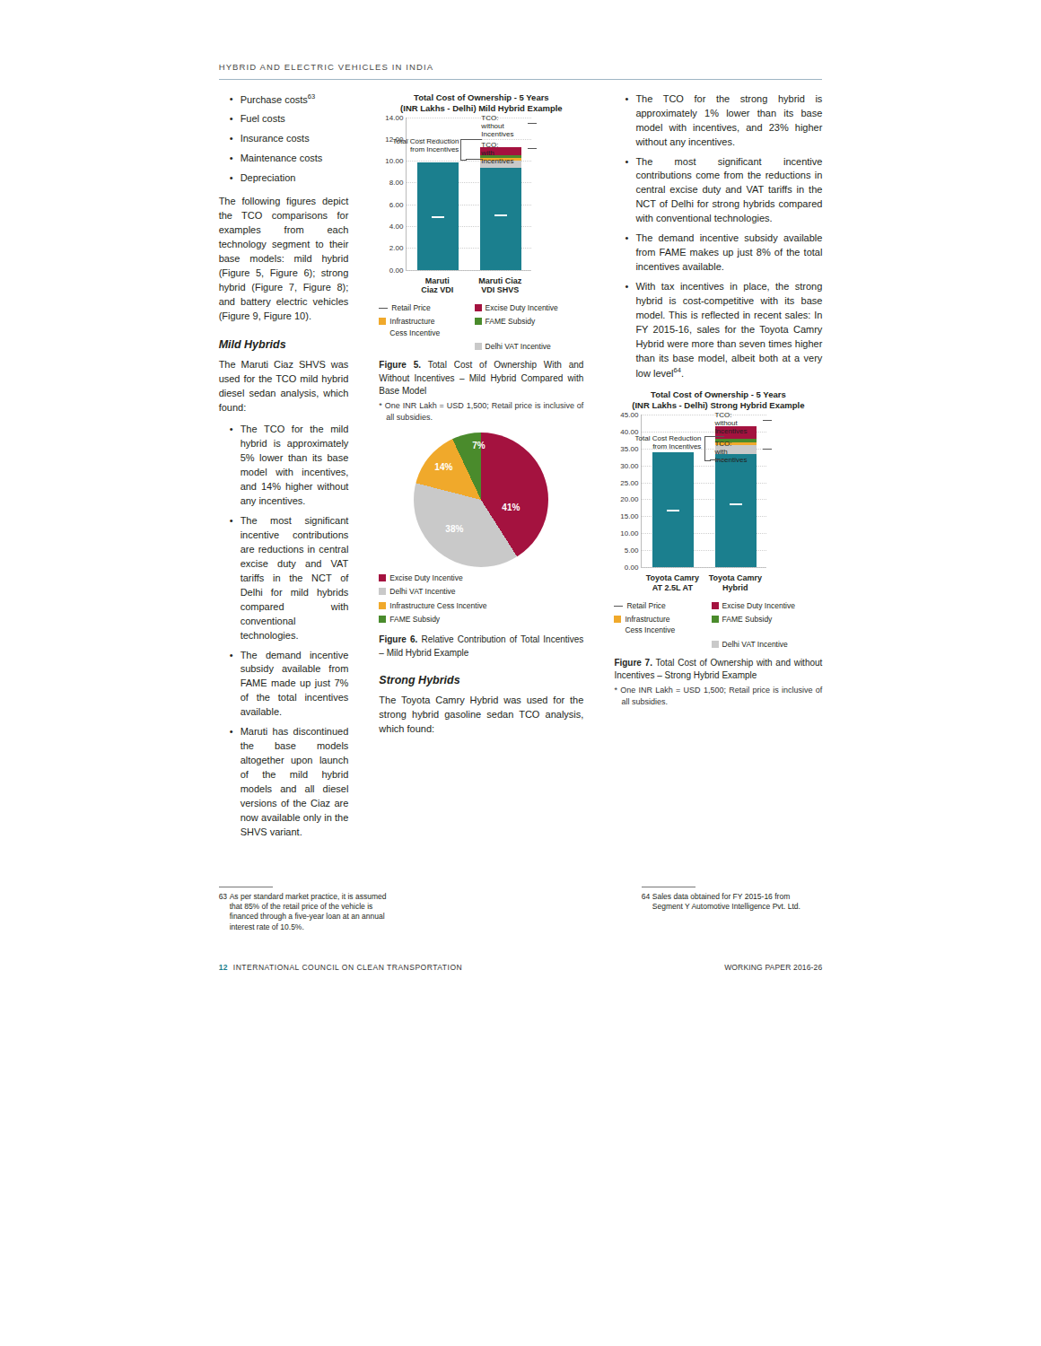Hybrid and Electric Vehicles in India
Purchase costs63
Fuel costs
Insurance costs
Maintenance costs
Depreciation
The following figures depict the TCO comparisons for examples from each technology segment to their base models: mild hybrid (Figure 5, Figure 6); strong hybrid (Figure 7, Figure 8); and battery electric vehicles (Figure 9, Figure 10).
Mild Hybrids
The Maruti Ciaz SHVS was used for the TCO mild hybrid diesel sedan analysis, which found:
The TCO for the mild hybrid is approximately 5% lower than its base model with incentives, and 14% higher without any incentives.
The most significant incentive contributions are reductions in central excise duty and VAT tariffs in the NCT of Delhi for mild hybrids compared with conventional technologies.
The demand incentive subsidy available from FAME made up just 7% of the total incentives available.
Maruti has discontinued the base models altogether upon launch of the mild hybrid models and all diesel versions of the Ciaz are now available only in the SHVS variant.
Total Cost of Ownership - 5 Years
(INR Lakhs - Delhi) Mild Hybrid Example
14.00
12.00
10.00
8.00
6.00
4.00
2.00
0.00
TCO:
without
Incentives
TCO:
with
Incentives
Total Cost Reduction
from Incentives
Maruti
Ciaz VDI Maruti Ciaz
VDI SHVS
Retail Price
Excise Duty Incentive
Infrastructure
Cess Incentive
FAME Subsidy
Delhi VAT Incentive
Figure 5. Total Cost of Ownership With and Without Incentives – Mild Hybrid Compared with Base Model
* One INR Lakh = USD 1,500; Retail price is inclusive of all subsidies.
41% 38% 14% 7%
Excise Duty Incentive
Delhi VAT Incentive
Infrastructure Cess Incentive
FAME Subsidy
Figure 6. Relative Contribution of Total Incentives – Mild Hybrid Example
Strong Hybrids
The Toyota Camry Hybrid was used for the strong hybrid gasoline sedan TCO analysis, which found:
The TCO for the strong hybrid is approximately 1% lower than its base model with incentives, and 23% higher without any incentives.
The most significant incentive contributions come from the reductions in central excise duty and VAT tariffs in the NCT of Delhi for strong hybrids compared with conventional technologies.
The demand incentive subsidy available from FAME makes up just 8% of the total incentives available.
With tax incentives in place, the strong hybrid is cost-competitive with its base model. This is reflected in recent sales: In FY 2015-16, sales for the Toyota Camry Hybrid were more than seven times higher than its base model, albeit both at a very low level64.
Total Cost of Ownership - 5 Years
(INR Lakhs - Delhi) Strong Hybrid Example
45.00
40.00
35.00
30.00
25.00
20.00
15.00
10.00
5.00
0.00
TCO:
without
Incentives
TCO:
with
Incentives
Total Cost Reduction
from Incentives
Toyota Camry
AT 2.5L AT Toyota Camry
Hybrid
Retail Price
Excise Duty Incentive
Infrastructure
Cess Incentive
FAME Subsidy
Delhi VAT Incentive
Figure 7. Total Cost of Ownership with and without Incentives – Strong Hybrid Example
* One INR Lakh = USD 1,500; Retail price is inclusive of all subsidies.
63 As per standard market practice, it is assumed that 85% of the retail price of the vehicle is financed through a five-year loan at an annual interest rate of 10.5%.
64 Sales data obtained for FY 2015-16 from Segment Y Automotive Intelligence Pvt. Ltd.
12 INTERNATIONAL COUNCIL ON CLEAN TRANSPORTATION
WORKING PAPER 2016-26